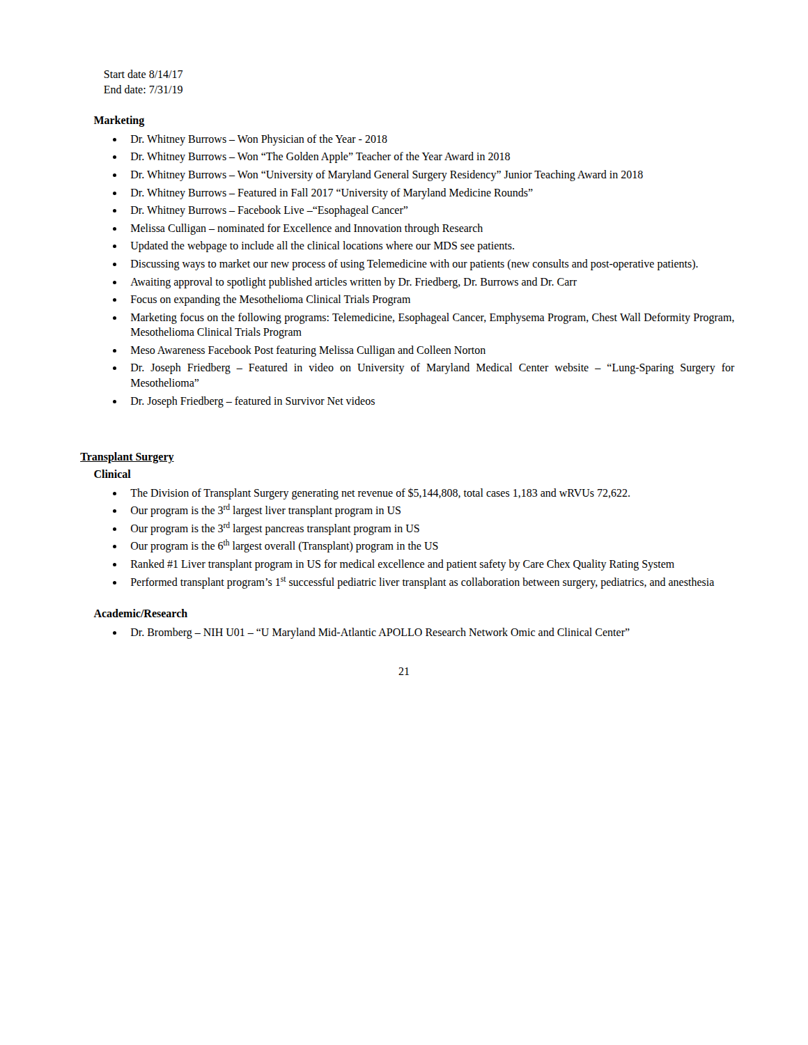Start date 8/14/17
End date: 7/31/19
Marketing
Dr. Whitney Burrows – Won Physician of the Year - 2018
Dr. Whitney Burrows – Won “The Golden Apple” Teacher of the Year Award in 2018
Dr. Whitney Burrows – Won “University of Maryland General Surgery Residency” Junior Teaching Award in 2018
Dr. Whitney Burrows – Featured in Fall 2017 “University of Maryland Medicine Rounds”
Dr. Whitney Burrows – Facebook Live –“Esophageal Cancer”
Melissa Culligan – nominated for Excellence and Innovation through Research
Updated the webpage to include all the clinical locations where our MDS see patients.
Discussing ways to market our new process of using Telemedicine with our patients (new consults and post-operative patients).
Awaiting approval to spotlight published articles written by Dr. Friedberg, Dr. Burrows and Dr. Carr
Focus on expanding the Mesothelioma Clinical Trials Program
Marketing focus on the following programs: Telemedicine, Esophageal Cancer, Emphysema Program, Chest Wall Deformity Program, Mesothelioma Clinical Trials Program
Meso Awareness Facebook Post featuring Melissa Culligan and Colleen Norton
Dr. Joseph Friedberg – Featured in video on University of Maryland Medical Center website – “Lung-Sparing Surgery for Mesothelioma”
Dr. Joseph Friedberg – featured in Survivor Net videos
Transplant Surgery
Clinical
The Division of Transplant Surgery generating net revenue of $5,144,808, total cases 1,183 and wRVUs 72,622.
Our program is the 3rd largest liver transplant program in US
Our program is the 3rd largest pancreas transplant program in US
Our program is the 6th largest overall (Transplant) program in the US
Ranked #1 Liver transplant program in US for medical excellence and patient safety by Care Chex Quality Rating System
Performed transplant program’s 1st successful pediatric liver transplant as collaboration between surgery, pediatrics, and anesthesia
Academic/Research
Dr. Bromberg – NIH U01 – “U Maryland Mid-Atlantic APOLLO Research Network Omic and Clinical Center”
21